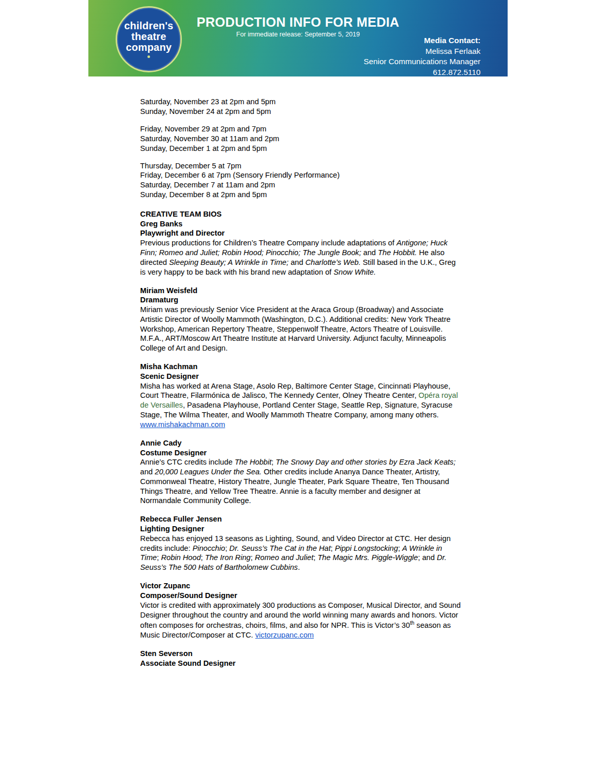children's theatre company
PRODUCTION INFO FOR MEDIA
For immediate release: September 5, 2019
Media Contact:
Melissa Ferlaak
Senior Communications Manager
612.872.5110
mferlaak@childrenstheatre.org
Saturday, November 23 at 2pm and 5pm
Sunday, November 24 at 2pm and 5pm
Friday, November 29 at 2pm and 7pm
Saturday, November 30 at 11am and 2pm
Sunday, December 1 at 2pm and 5pm
Thursday, December 5 at 7pm
Friday, December 6 at 7pm (Sensory Friendly Performance)
Saturday, December 7 at 11am and 2pm
Sunday, December 8 at 2pm and 5pm
CREATIVE TEAM BIOS
Greg Banks
Playwright and Director
Previous productions for Children’s Theatre Company include adaptations of Antigone; Huck Finn; Romeo and Juliet; Robin Hood; Pinocchio; The Jungle Book; and The Hobbit. He also directed Sleeping Beauty; A Wrinkle in Time; and Charlotte’s Web. Still based in the U.K., Greg is very happy to be back with his brand new adaptation of Snow White.
Miriam Weisfeld
Dramaturg
Miriam was previously Senior Vice President at the Araca Group (Broadway) and Associate Artistic Director of Woolly Mammoth (Washington, D.C.). Additional credits: New York Theatre Workshop, American Repertory Theatre, Steppenwolf Theatre, Actors Theatre of Louisville. M.F.A., ART/Moscow Art Theatre Institute at Harvard University. Adjunct faculty, Minneapolis College of Art and Design.
Misha Kachman
Scenic Designer
Misha has worked at Arena Stage, Asolo Rep, Baltimore Center Stage, Cincinnati Playhouse, Court Theatre, Filarmónica de Jalisco, The Kennedy Center, Olney Theatre Center, Opéra royal de Versailles, Pasadena Playhouse, Portland Center Stage, Seattle Rep, Signature, Syracuse Stage, The Wilma Theater, and Woolly Mammoth Theatre Company, among many others. www.mishakachman.com
Annie Cady
Costume Designer
Annie’s CTC credits include The Hobbit; The Snowy Day and other stories by Ezra Jack Keats; and 20,000 Leagues Under the Sea. Other credits include Ananya Dance Theater, Artistry, Commonweal Theatre, History Theatre, Jungle Theater, Park Square Theatre, Ten Thousand Things Theatre, and Yellow Tree Theatre. Annie is a faculty member and designer at Normandale Community College.
Rebecca Fuller Jensen
Lighting Designer
Rebecca has enjoyed 13 seasons as Lighting, Sound, and Video Director at CTC. Her design credits include: Pinocchio; Dr. Seuss’s The Cat in the Hat; Pippi Longstocking; A Wrinkle in Time; Robin Hood; The Iron Ring; Romeo and Juliet; The Magic Mrs. Piggle-Wiggle; and Dr. Seuss’s The 500 Hats of Bartholomew Cubbins.
Victor Zupanc
Composer/Sound Designer
Victor is credited with approximately 300 productions as Composer, Musical Director, and Sound Designer throughout the country and around the world winning many awards and honors. Victor often composes for orchestras, choirs, films, and also for NPR. This is Victor’s 30th season as Music Director/Composer at CTC. victorzupanc.com
Sten Severson
Associate Sound Designer